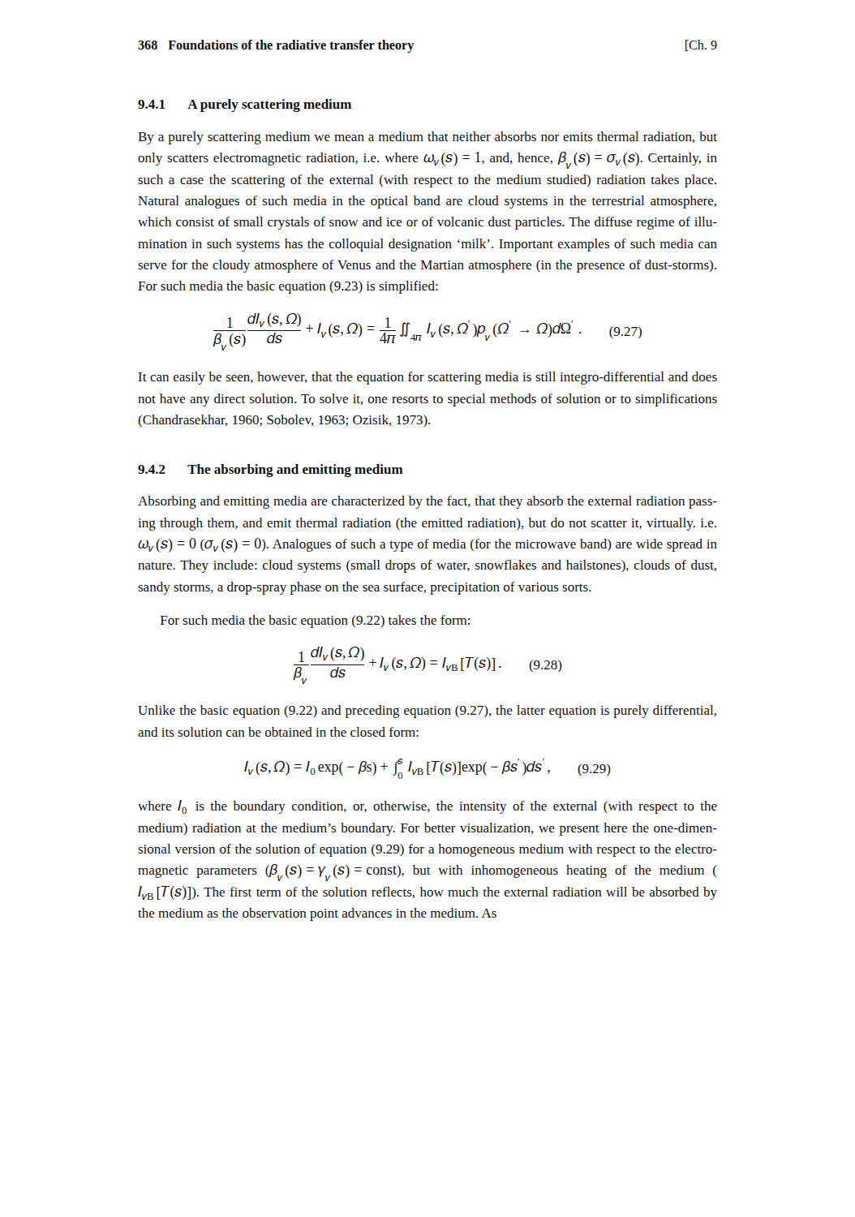368 Foundations of the radiative transfer theory [Ch. 9
9.4.1 A purely scattering medium
By a purely scattering medium we mean a medium that neither absorbs nor emits thermal radiation, but only scatters electromagnetic radiation, i.e. where ων(s)=1, and, hence, βν(s)=σν(s). Certainly, in such a case the scattering of the external (with respect to the medium studied) radiation takes place. Natural analogues of such media in the optical band are cloud systems in the terrestrial atmosphere, which consist of small crystals of snow and ice or of volcanic dust particles. The diffuse regime of illumination in such systems has the colloquial designation ‘milk’. Important examples of such media can serve for the cloudy atmosphere of Venus and the Martian atmosphere (in the presence of dust-storms). For such media the basic equation (9.23) is simplified:
1βν(s) dIν(s,Ω)ds + Iν(s,Ω) = 14π ∬4π Iν(s,Ω′) pν(Ω′→Ω) dΩ′ . (9.27)
It can easily be seen, however, that the equation for scattering media is still integro-differential and does not have any direct solution. To solve it, one resorts to special methods of solution or to simplifications (Chandrasekhar, 1960; Sobolev, 1963; Ozisik, 1973).
9.4.2 The absorbing and emitting medium
Absorbing and emitting media are characterized by the fact, that they absorb the external radiation passing through them, and emit thermal radiation (the emitted radiation), but do not scatter it, virtually. i.e. ων(s)=0 (σν(s)=0). Analogues of such a type of media (for the microwave band) are wide spread in nature. They include: cloud systems (small drops of water, snowflakes and hailstones), clouds of dust, sandy storms, a drop-spray phase on the sea surface, precipitation of various sorts.
For such media the basic equation (9.22) takes the form:
1βν dIν(s,Ω)ds + Iν(s,Ω) = IνB [T(s)] . (9.28)
Unlike the basic equation (9.22) and preceding equation (9.27), the latter equation is purely differential, and its solution can be obtained in the closed form:
Iν(s,Ω) = I0 exp⁡(−βs) + ∫0s IνB [T(s)] exp⁡(−βs′) ds′ , (9.29)
where I0 is the boundary condition, or, otherwise, the intensity of the external (with respect to the medium) radiation at the medium’s boundary. For better visualization, we present here the one-dimensional version of the solution of equation (9.29) for a homogeneous medium with respect to the electromagnetic parameters (βν(s)=γν(s)=const), but with inhomogeneous heating of the medium (IνB[T(s)]). The first term of the solution reflects, how much the external radiation will be absorbed by the medium as the observation point advances in the medium. As